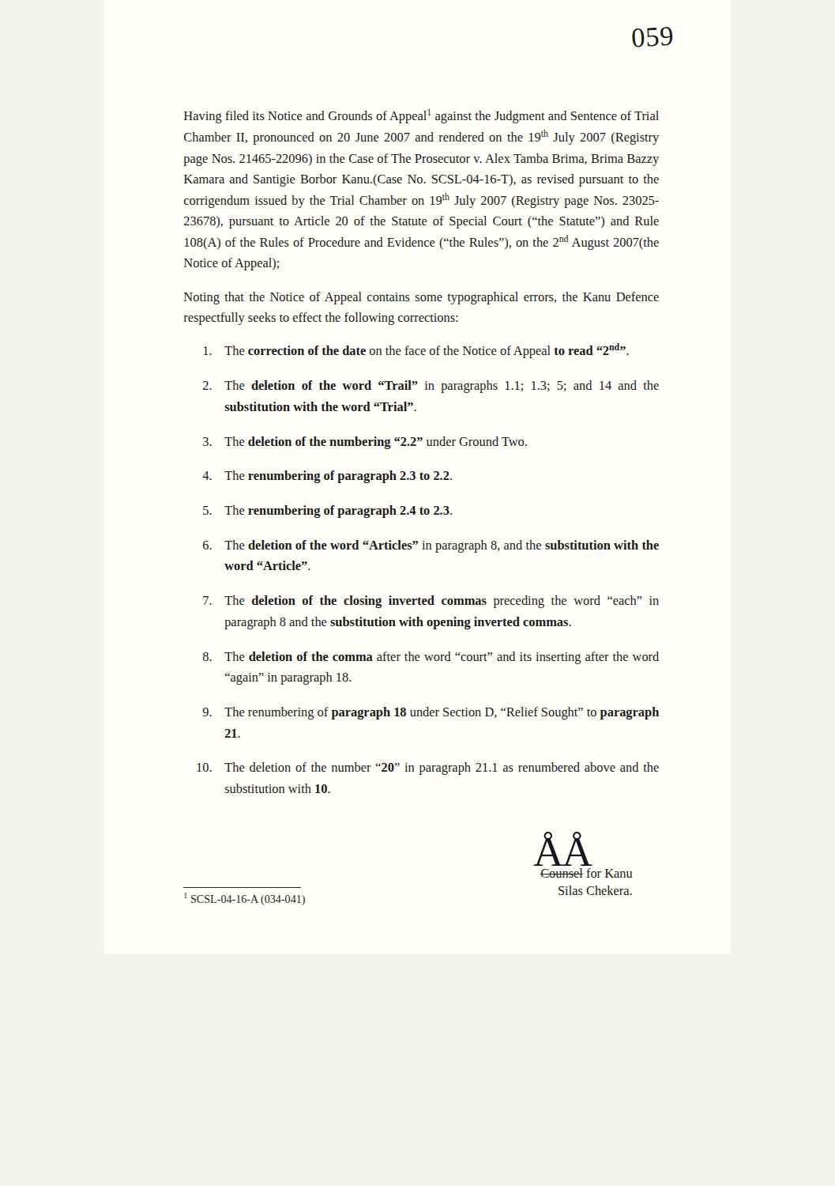059
Having filed its Notice and Grounds of Appeal1 against the Judgment and Sentence of Trial Chamber II, pronounced on 20 June 2007 and rendered on the 19th July 2007 (Registry page Nos. 21465-22096) in the Case of The Prosecutor v. Alex Tamba Brima, Brima Bazzy Kamara and Santigie Borbor Kanu.(Case No. SCSL-04-16-T), as revised pursuant to the corrigendum issued by the Trial Chamber on 19th July 2007 (Registry page Nos. 23025-23678), pursuant to Article 20 of the Statute of Special Court (“the Statute”) and Rule 108(A) of the Rules of Procedure and Evidence (“the Rules”), on the 2nd August 2007(the Notice of Appeal);
Noting that the Notice of Appeal contains some typographical errors, the Kanu Defence respectfully seeks to effect the following corrections:
The correction of the date on the face of the Notice of Appeal to read “2nd”.
The deletion of the word “Trail” in paragraphs 1.1; 1.3; 5; and 14 and the substitution with the word “Trial”.
The deletion of the numbering “2.2” under Ground Two.
The renumbering of paragraph 2.3 to 2.2.
The renumbering of paragraph 2.4 to 2.3.
The deletion of the word “Articles” in paragraph 8, and the substitution with the word “Article”.
The deletion of the closing inverted commas preceding the word “each” in paragraph 8 and the substitution with opening inverted commas.
The deletion of the comma after the word “court” and its inserting after the word “again” in paragraph 18.
The renumbering of paragraph 18 under Section D, “Relief Sought” to paragraph 21.
The deletion of the number “20” in paragraph 21.1 as renumbered above and the substitution with 10.
ÅÅ
Counsel for Kanu
Silas Chekera.
1 SCSL-04-16-A (034-041)